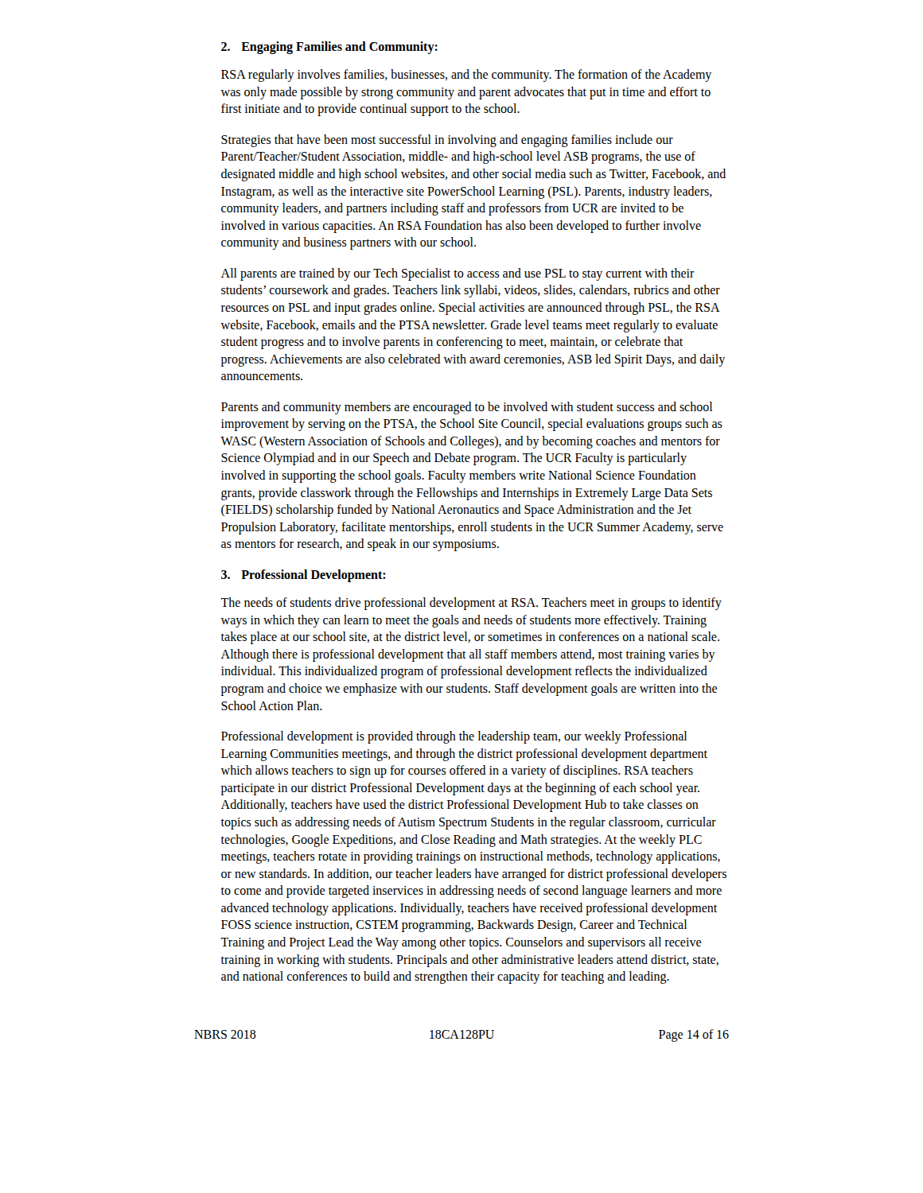2. Engaging Families and Community:
RSA regularly involves families, businesses, and the community. The formation of the Academy was only made possible by strong community and parent advocates that put in time and effort to first initiate and to provide continual support to the school.
Strategies that have been most successful in involving and engaging families include our Parent/Teacher/Student Association, middle- and high-school level ASB programs, the use of designated middle and high school websites, and other social media such as Twitter, Facebook, and Instagram, as well as the interactive site PowerSchool Learning (PSL). Parents, industry leaders, community leaders, and partners including staff and professors from UCR are invited to be involved in various capacities. An RSA Foundation has also been developed to further involve community and business partners with our school.
All parents are trained by our Tech Specialist to access and use PSL to stay current with their students’ coursework and grades. Teachers link syllabi, videos, slides, calendars, rubrics and other resources on PSL and input grades online. Special activities are announced through PSL, the RSA website, Facebook, emails and the PTSA newsletter. Grade level teams meet regularly to evaluate student progress and to involve parents in conferencing to meet, maintain, or celebrate that progress. Achievements are also celebrated with award ceremonies, ASB led Spirit Days, and daily announcements.
Parents and community members are encouraged to be involved with student success and school improvement by serving on the PTSA, the School Site Council, special evaluations groups such as WASC (Western Association of Schools and Colleges), and by becoming coaches and mentors for Science Olympiad and in our Speech and Debate program. The UCR Faculty is particularly involved in supporting the school goals. Faculty members write National Science Foundation grants, provide classwork through the Fellowships and Internships in Extremely Large Data Sets (FIELDS) scholarship funded by National Aeronautics and Space Administration and the Jet Propulsion Laboratory, facilitate mentorships, enroll students in the UCR Summer Academy, serve as mentors for research, and speak in our symposiums.
3. Professional Development:
The needs of students drive professional development at RSA. Teachers meet in groups to identify ways in which they can learn to meet the goals and needs of students more effectively. Training takes place at our school site, at the district level, or sometimes in conferences on a national scale. Although there is professional development that all staff members attend, most training varies by individual. This individualized program of professional development reflects the individualized program and choice we emphasize with our students. Staff development goals are written into the School Action Plan.
Professional development is provided through the leadership team, our weekly Professional Learning Communities meetings, and through the district professional development department which allows teachers to sign up for courses offered in a variety of disciplines. RSA teachers participate in our district Professional Development days at the beginning of each school year. Additionally, teachers have used the district Professional Development Hub to take classes on topics such as addressing needs of Autism Spectrum Students in the regular classroom, curricular technologies, Google Expeditions, and Close Reading and Math strategies. At the weekly PLC meetings, teachers rotate in providing trainings on instructional methods, technology applications, or new standards. In addition, our teacher leaders have arranged for district professional developers to come and provide targeted inservices in addressing needs of second language learners and more advanced technology applications. Individually, teachers have received professional development FOSS science instruction, CSTEM programming, Backwards Design, Career and Technical Training and Project Lead the Way among other topics. Counselors and supervisors all receive training in working with students. Principals and other administrative leaders attend district, state, and national conferences to build and strengthen their capacity for teaching and leading.
NBRS 2018
18CA128PU
Page 14 of 16